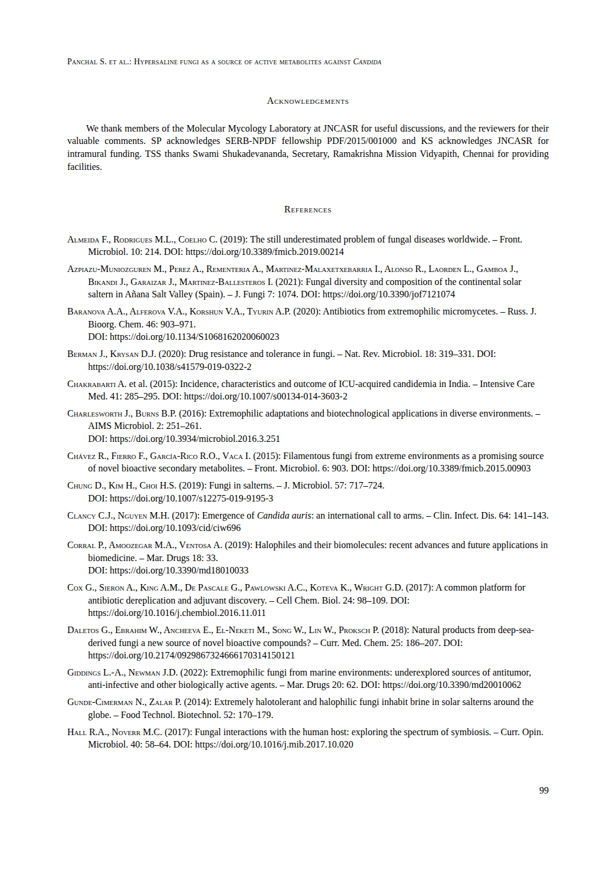Panchal S. et al.: Hypersaline fungi as a source of active metabolites against Candida
Acknowledgements
We thank members of the Molecular Mycology Laboratory at JNCASR for useful discussions, and the reviewers for their valuable comments. SP acknowledges SERB-NPDF fellowship PDF/2015/001000 and KS acknowledges JNCASR for intramural funding. TSS thanks Swami Shukadevananda, Secretary, Ramakrishna Mission Vidyapith, Chennai for providing facilities.
References
Almeida F., Rodrigues M.L., Coelho C. (2019): The still underestimated problem of fungal diseases worldwide. – Front. Microbiol. 10: 214. DOI: https://doi.org/10.3389/fmicb.2019.00214
Azpiazu-Muniozguren M., Perez A., Rementeria A., Martinez-Malaxetxebarria I., Alonso R., Laorden L., Gamboa J., Bikandi J., Garaizar J., Martinez-Ballesteros I. (2021): Fungal diversity and composition of the continental solar saltern in Añana Salt Valley (Spain). – J. Fungi 7: 1074. DOI: https://doi.org/10.3390/jof7121074
Baranova A.A., Alferova V.A., Korshun V.A., Tyurin A.P. (2020): Antibiotics from extremophilic micromycetes. – Russ. J. Bioorg. Chem. 46: 903–971.
DOI: https://doi.org/10.1134/S1068162020060023
Berman J., Krysan D.J. (2020): Drug resistance and tolerance in fungi. – Nat. Rev. Microbiol. 18: 319–331. DOI: https://doi.org/10.1038/s41579-019-0322-2
Chakrabarti A. et al. (2015): Incidence, characteristics and outcome of ICU-acquired candidemia in India. – Intensive Care Med. 41: 285–295. DOI: https://doi.org/10.1007/s00134-014-3603-2
Charlesworth J., Burns B.P. (2016): Extremophilic adaptations and biotechnological applications in diverse environments. – AIMS Microbiol. 2: 251–261.
DOI: https://doi.org/10.3934/microbiol.2016.3.251
Chávez R., Fierro F., García-Rico R.O., Vaca I. (2015): Filamentous fungi from extreme environments as a promising source of novel bioactive secondary metabolites. – Front. Microbiol. 6: 903. DOI: https://doi.org/10.3389/fmicb.2015.00903
Chung D., Kim H., Choi H.S. (2019): Fungi in salterns. – J. Microbiol. 57: 717–724.
DOI: https://doi.org/10.1007/s12275-019-9195-3
Clancy C.J., Nguyen M.H. (2017): Emergence of Candida auris: an international call to arms. – Clin. Infect. Dis. 64: 141–143. DOI: https://doi.org/10.1093/cid/ciw696
Corral P., Amoozegar M.A., Ventosa A. (2019): Halophiles and their biomolecules: recent advances and future applications in biomedicine. – Mar. Drugs 18: 33.
DOI: https://doi.org/10.3390/md18010033
Cox G., Sieron A., King A.M., De Pascale G., Pawlowski A.C., Koteva K., Wright G.D. (2017): A common platform for antibiotic dereplication and adjuvant discovery. – Cell Chem. Biol. 24: 98–109. DOI: https://doi.org/10.1016/j.chembiol.2016.11.011
Daletos G., Ebrahim W., Ancheeva E., El-Neketi M., Song W., Lin W., Proksch P. (2018): Natural products from deep-sea-derived fungi a new source of novel bioactive compounds? – Curr. Med. Chem. 25: 186–207. DOI: https://doi.org/10.2174/0929867324666170314150121
Giddings L.-A., Newman J.D. (2022): Extremophilic fungi from marine environments: underexplored sources of antitumor, anti-infective and other biologically active agents. – Mar. Drugs 20: 62. DOI: https://doi.org/10.3390/md20010062
Gunde-Cimerman N., Zalar P. (2014): Extremely halotolerant and halophilic fungi inhabit brine in solar salterns around the globe. – Food Technol. Biotechnol. 52: 170–179.
Hall R.A., Noverr M.C. (2017): Fungal interactions with the human host: exploring the spectrum of symbiosis. – Curr. Opin. Microbiol. 40: 58–64. DOI: https://doi.org/10.1016/j.mib.2017.10.020
99